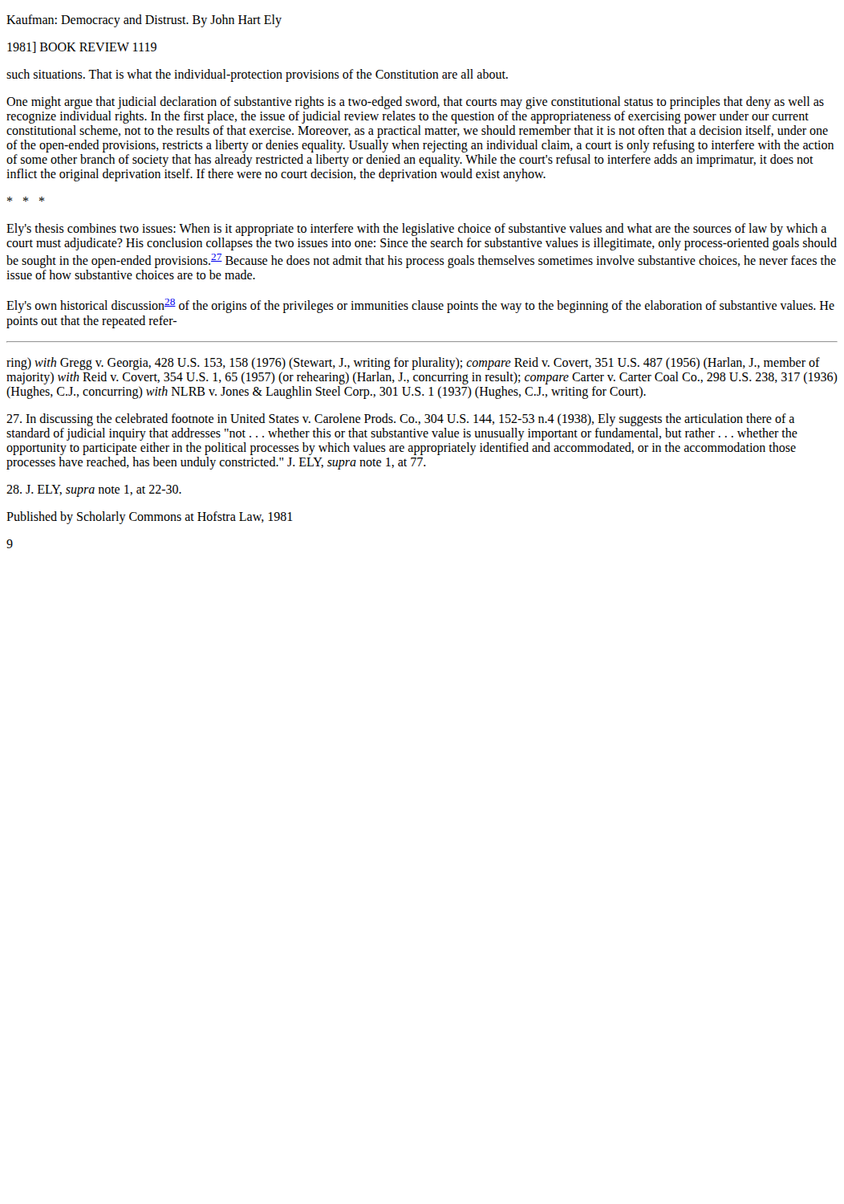Kaufman: Democracy and Distrust. By John Hart Ely
1981] BOOK REVIEW 1119
such situations. That is what the individual-protection provisions of the Constitution are all about.
One might argue that judicial declaration of substantive rights is a two-edged sword, that courts may give constitutional status to principles that deny as well as recognize individual rights. In the first place, the issue of judicial review relates to the question of the appropriateness of exercising power under our current constitutional scheme, not to the results of that exercise. Moreover, as a practical matter, we should remember that it is not often that a decision itself, under one of the open-ended provisions, restricts a liberty or denies equality. Usually when rejecting an individual claim, a court is only refusing to interfere with the action of some other branch of society that has already restricted a liberty or denied an equality. While the court's refusal to interfere adds an imprimatur, it does not inflict the original deprivation itself. If there were no court decision, the deprivation would exist anyhow.
* * *
Ely's thesis combines two issues: When is it appropriate to interfere with the legislative choice of substantive values and what are the sources of law by which a court must adjudicate? His conclusion collapses the two issues into one: Since the search for substantive values is illegitimate, only process-oriented goals should be sought in the open-ended provisions.27 Because he does not admit that his process goals themselves sometimes involve substantive choices, he never faces the issue of how substantive choices are to be made.
Ely's own historical discussion28 of the origins of the privileges or immunities clause points the way to the beginning of the elaboration of substantive values. He points out that the repeated refer-
ring) with Gregg v. Georgia, 428 U.S. 153, 158 (1976) (Stewart, J., writing for plurality); compare Reid v. Covert, 351 U.S. 487 (1956) (Harlan, J., member of majority) with Reid v. Covert, 354 U.S. 1, 65 (1957) (or rehearing) (Harlan, J., concurring in result); compare Carter v. Carter Coal Co., 298 U.S. 238, 317 (1936) (Hughes, C.J., concurring) with NLRB v. Jones & Laughlin Steel Corp., 301 U.S. 1 (1937) (Hughes, C.J., writing for Court).
27. In discussing the celebrated footnote in United States v. Carolene Prods. Co., 304 U.S. 144, 152-53 n.4 (1938), Ely suggests the articulation there of a standard of judicial inquiry that addresses "not . . . whether this or that substantive value is unusually important or fundamental, but rather . . . whether the opportunity to participate either in the political processes by which values are appropriately identified and accommodated, or in the accommodation those processes have reached, has been unduly constricted." J. ELY, supra note 1, at 77.
28. J. ELY, supra note 1, at 22-30.
Published by Scholarly Commons at Hofstra Law, 1981
9